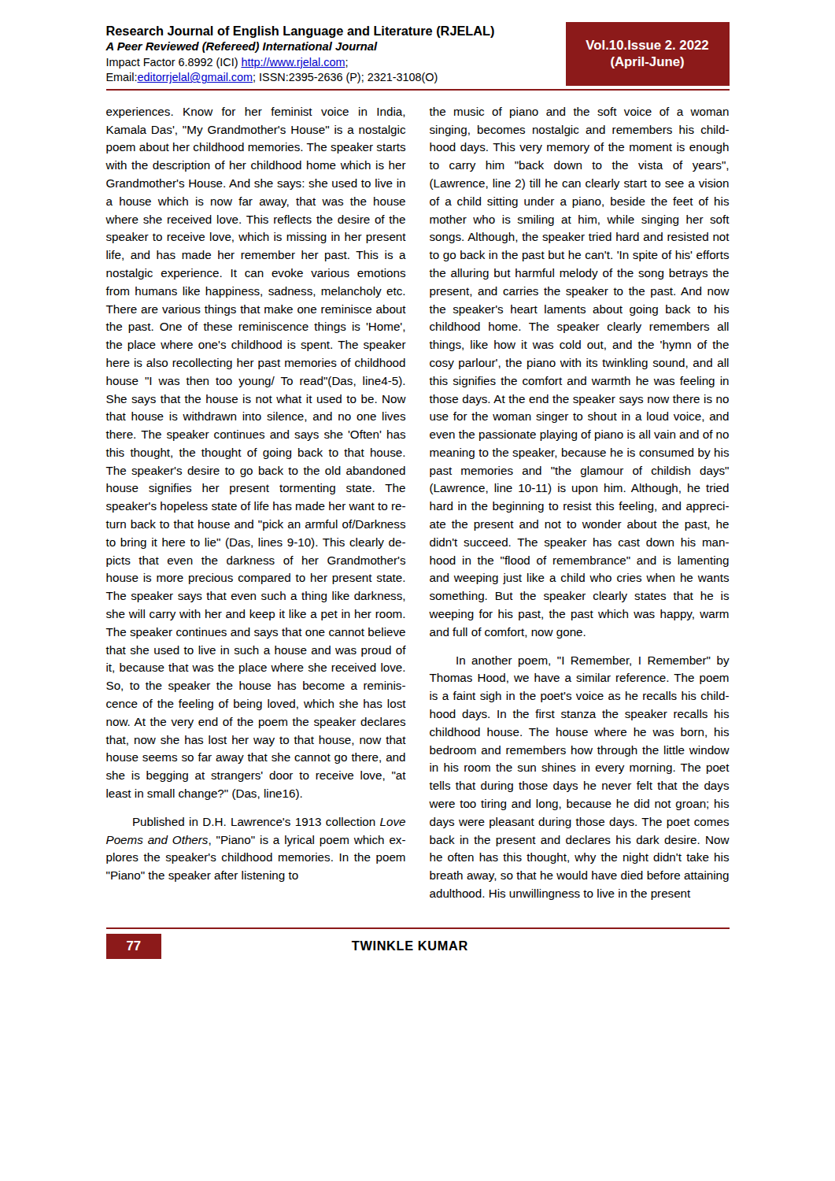Research Journal of English Language and Literature (RJELAL)
A Peer Reviewed (Refereed) International Journal
Impact Factor 6.8992 (ICI) http://www.rjelal.com;
Email:editorrjelal@gmail.com; ISSN:2395-2636 (P); 2321-3108(O)
Vol.10.Issue 2. 2022
(April-June)
experiences. Know for her feminist voice in India, Kamala Das', "My Grandmother's House" is a nostalgic poem about her childhood memories. The speaker starts with the description of her childhood home which is her Grandmother's House. And she says: she used to live in a house which is now far away, that was the house where she received love. This reflects the desire of the speaker to receive love, which is missing in her present life, and has made her remember her past. This is a nostalgic experience. It can evoke various emotions from humans like happiness, sadness, melancholy etc. There are various things that make one reminisce about the past. One of these reminiscence things is 'Home', the place where one's childhood is spent. The speaker here is also recollecting her past memories of childhood house "I was then too young/ To read"(Das, line4-5). She says that the house is not what it used to be. Now that house is withdrawn into silence, and no one lives there. The speaker continues and says she 'Often' has this thought, the thought of going back to that house. The speaker's desire to go back to the old abandoned house signifies her present tormenting state. The speaker's hopeless state of life has made her want to return back to that house and "pick an armful of/Darkness to bring it here to lie" (Das, lines 9-10). This clearly depicts that even the darkness of her Grandmother's house is more precious compared to her present state. The speaker says that even such a thing like darkness, she will carry with her and keep it like a pet in her room. The speaker continues and says that one cannot believe that she used to live in such a house and was proud of it, because that was the place where she received love. So, to the speaker the house has become a reminiscence of the feeling of being loved, which she has lost now. At the very end of the poem the speaker declares that, now she has lost her way to that house, now that house seems so far away that she cannot go there, and she is begging at strangers' door to receive love, "at least in small change?" (Das, line16).
Published in D.H. Lawrence's 1913 collection Love Poems and Others, "Piano" is a lyrical poem which explores the speaker's childhood memories. In the poem "Piano" the speaker after listening to
the music of piano and the soft voice of a woman singing, becomes nostalgic and remembers his childhood days. This very memory of the moment is enough to carry him "back down to the vista of years", (Lawrence, line 2) till he can clearly start to see a vision of a child sitting under a piano, beside the feet of his mother who is smiling at him, while singing her soft songs. Although, the speaker tried hard and resisted not to go back in the past but he can't. 'In spite of his' efforts the alluring but harmful melody of the song betrays the present, and carries the speaker to the past. And now the speaker's heart laments about going back to his childhood home. The speaker clearly remembers all things, like how it was cold out, and the 'hymn of the cosy parlour', the piano with its twinkling sound, and all this signifies the comfort and warmth he was feeling in those days. At the end the speaker says now there is no use for the woman singer to shout in a loud voice, and even the passionate playing of piano is all vain and of no meaning to the speaker, because he is consumed by his past memories and "the glamour of childish days" (Lawrence, line 10-11) is upon him. Although, he tried hard in the beginning to resist this feeling, and appreciate the present and not to wonder about the past, he didn't succeed. The speaker has cast down his manhood in the "flood of remembrance" and is lamenting and weeping just like a child who cries when he wants something. But the speaker clearly states that he is weeping for his past, the past which was happy, warm and full of comfort, now gone.
In another poem, "I Remember, I Remember" by Thomas Hood, we have a similar reference. The poem is a faint sigh in the poet's voice as he recalls his childhood days. In the first stanza the speaker recalls his childhood house. The house where he was born, his bedroom and remembers how through the little window in his room the sun shines in every morning. The poet tells that during those days he never felt that the days were too tiring and long, because he did not groan; his days were pleasant during those days. The poet comes back in the present and declares his dark desire. Now he often has this thought, why the night didn't take his breath away, so that he would have died before attaining adulthood. His unwillingness to live in the present
77
TWINKLE KUMAR